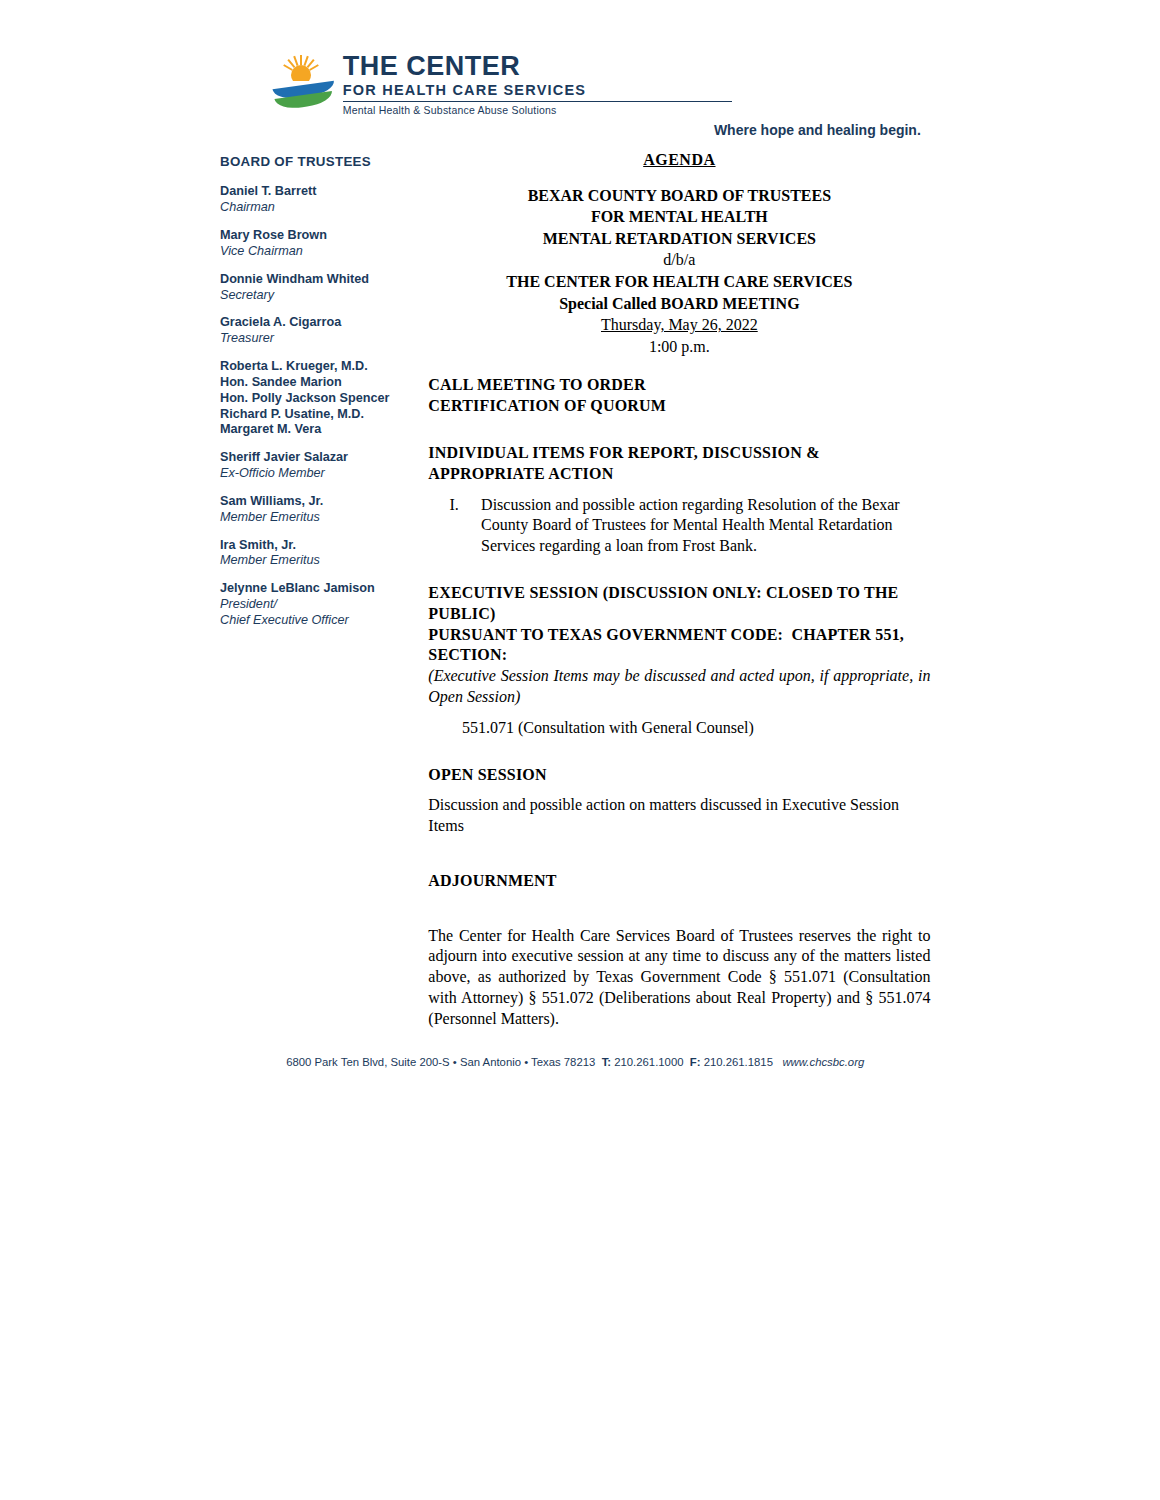THE CENTER
FOR HEALTH CARE SERVICES
Mental Health & Substance Abuse Solutions
Where hope and healing begin.
BOARD OF TRUSTEES
Daniel T. Barrett
Chairman
Mary Rose Brown
Vice Chairman
Donnie Windham Whited
Secretary
Graciela A. Cigarroa
Treasurer
Roberta L. Krueger, M.D.
Hon. Sandee Marion
Hon. Polly Jackson Spencer
Richard P. Usatine, M.D.
Margaret M. Vera
Sheriff Javier Salazar
Ex-Officio Member
Sam Williams, Jr.
Member Emeritus
Ira Smith, Jr.
Member Emeritus
Jelynne LeBlanc Jamison
President/
Chief Executive Officer
AGENDA
BEXAR COUNTY BOARD OF TRUSTEES
FOR MENTAL HEALTH
MENTAL RETARDATION SERVICES
d/b/a
THE CENTER FOR HEALTH CARE SERVICES
Special Called BOARD MEETING
Thursday, May 26, 2022
1:00 p.m.
CALL MEETING TO ORDER
CERTIFICATION OF QUORUM
INDIVIDUAL ITEMS FOR REPORT, DISCUSSION & APPROPRIATE ACTION
I.
Discussion and possible action regarding Resolution of the Bexar County Board of Trustees for Mental Health Mental Retardation Services regarding a loan from Frost Bank.
EXECUTIVE SESSION (DISCUSSION ONLY: CLOSED TO THE PUBLIC)
PURSUANT TO TEXAS GOVERNMENT CODE: CHAPTER 551, SECTION:
(Executive Session Items may be discussed and acted upon, if appropriate, in Open Session)
551.071 (Consultation with General Counsel)
OPEN SESSION
Discussion and possible action on matters discussed in Executive Session Items
ADJOURNMENT
The Center for Health Care Services Board of Trustees reserves the right to adjourn into executive session at any time to discuss any of the matters listed above, as authorized by Texas Government Code § 551.071 (Consultation with Attorney) § 551.072 (Deliberations about Real Property) and § 551.074 (Personnel Matters).
6800 Park Ten Blvd, Suite 200-S • San Antonio • Texas 78213 T: 210.261.1000 F: 210.261.1815 www.chcsbc.org